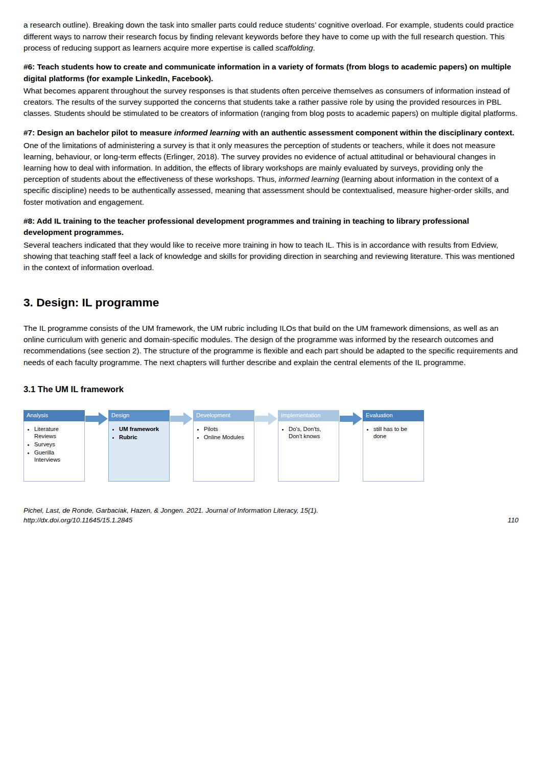a research outline). Breaking down the task into smaller parts could reduce students’ cognitive overload. For example, students could practice different ways to narrow their research focus by finding relevant keywords before they have to come up with the full research question. This process of reducing support as learners acquire more expertise is called scaffolding.
#6: Teach students how to create and communicate information in a variety of formats (from blogs to academic papers) on multiple digital platforms (for example LinkedIn, Facebook).
What becomes apparent throughout the survey responses is that students often perceive themselves as consumers of information instead of creators. The results of the survey supported the concerns that students take a rather passive role by using the provided resources in PBL classes. Students should be stimulated to be creators of information (ranging from blog posts to academic papers) on multiple digital platforms.
#7: Design an bachelor pilot to measure informed learning with an authentic assessment component within the disciplinary context.
One of the limitations of administering a survey is that it only measures the perception of students or teachers, while it does not measure learning, behaviour, or long-term effects (Erlinger, 2018). The survey provides no evidence of actual attitudinal or behavioural changes in learning how to deal with information. In addition, the effects of library workshops are mainly evaluated by surveys, providing only the perception of students about the effectiveness of these workshops. Thus, informed learning (learning about information in the context of a specific discipline) needs to be authentically assessed, meaning that assessment should be contextualised, measure higher-order skills, and foster motivation and engagement.
#8: Add IL training to the teacher professional development programmes and training in teaching to library professional development programmes.
Several teachers indicated that they would like to receive more training in how to teach IL. This is in accordance with results from Edview, showing that teaching staff feel a lack of knowledge and skills for providing direction in searching and reviewing literature. This was mentioned in the context of information overload.
3. Design: IL programme
The IL programme consists of the UM framework, the UM rubric including ILOs that build on the UM framework dimensions, as well as an online curriculum with generic and domain-specific modules. The design of the programme was informed by the research outcomes and recommendations (see section 2). The structure of the programme is flexible and each part should be adapted to the specific requirements and needs of each faculty programme. The next chapters will further describe and explain the central elements of the IL programme.
3.1 The UM IL framework
Analysis
Literature Reviews
Surveys
Guerilla Interviews
Design
UM framework
Rubric
Development
Pilots
Online Modules
Implementation
Do's, Don'ts, Don't knows
Evaluation
still has to be done
Pichel, Last, de Ronde, Garbaciak, Hazen, & Jongen. 2021. Journal of Information Literacy, 15(1).
http://dx.doi.org/10.11645/15.1.2845
110